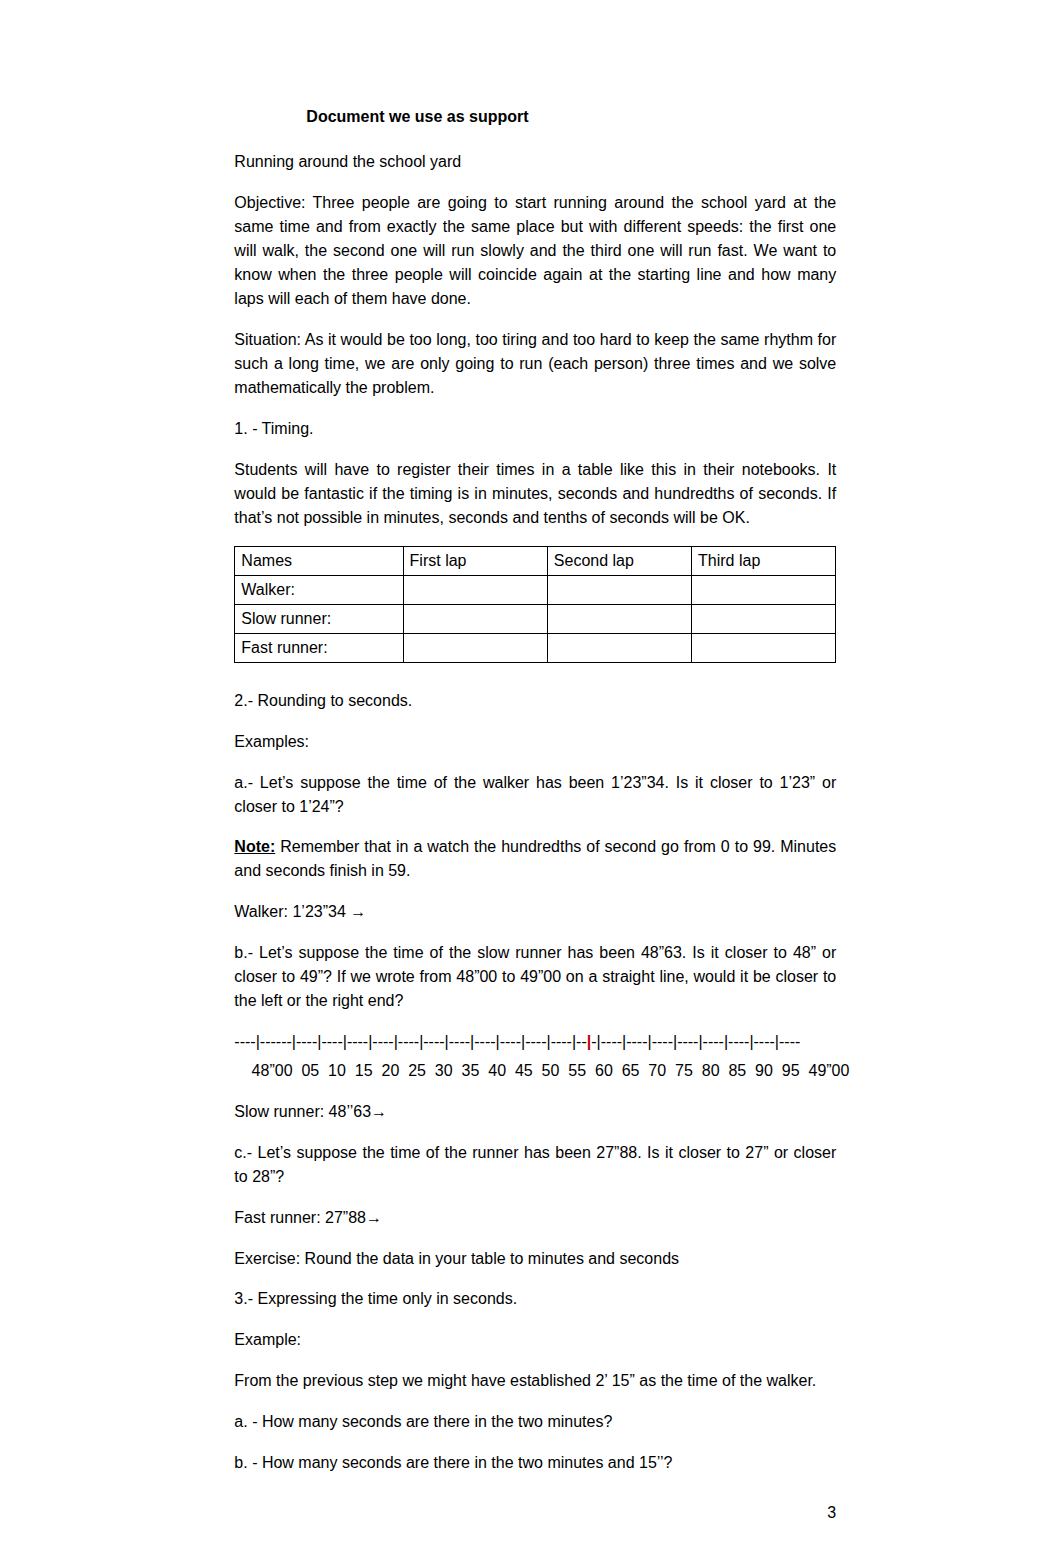Document we use as support
Running around the school yard
Objective: Three people are going to start running around the school yard at the same time and from exactly the same place but with different speeds: the first one will walk, the second one will run slowly and the third one will run fast. We want to know when the three people will coincide again at the starting line and how many laps will each of them have done.
Situation: As it would be too long, too tiring and too hard to keep the same rhythm for such a long time, we are only going to run (each person) three times and we solve mathematically the problem.
1. - Timing.
Students will have to register their times in a table like this in their notebooks. It would be fantastic if the timing is in minutes, seconds and hundredths of seconds. If that’s not possible in minutes, seconds and tenths of seconds will be OK.
| Names | First lap | Second lap | Third lap |
| Walker: | | | |
| Slow runner: | | | |
| Fast runner: | | | |
2.- Rounding to seconds.
Examples:
a.- Let’s suppose the time of the walker has been 1’23”34. Is it closer to 1’23” or closer to 1’24”?
Note: Remember that in a watch the hundredths of second go from 0 to 99. Minutes and seconds finish in 59.
Walker: 1’23”34 →
b.- Let’s suppose the time of the slow runner has been 48”63. Is it closer to 48” or closer to 49”? If we wrote from 48”00 to 49”00 on a straight line, would it be closer to the left or the right end?
----|------|----|----|----|----|----|----|----|----|----|----|----|--|-|----|----|----|----|----|----|----|----
48”00 05 10 15 20 25 30 35 40 45 50 55 60 65 70 75 80 85 90 95 49”00
Slow runner: 48’’63→
c.- Let’s suppose the time of the runner has been 27”88. Is it closer to 27” or closer to 28”?
Fast runner: 27”88→
Exercise: Round the data in your table to minutes and seconds
3.- Expressing the time only in seconds.
Example:
From the previous step we might have established 2’ 15” as the time of the walker.
a. - How many seconds are there in the two minutes?
b. - How many seconds are there in the two minutes and 15’’?
3